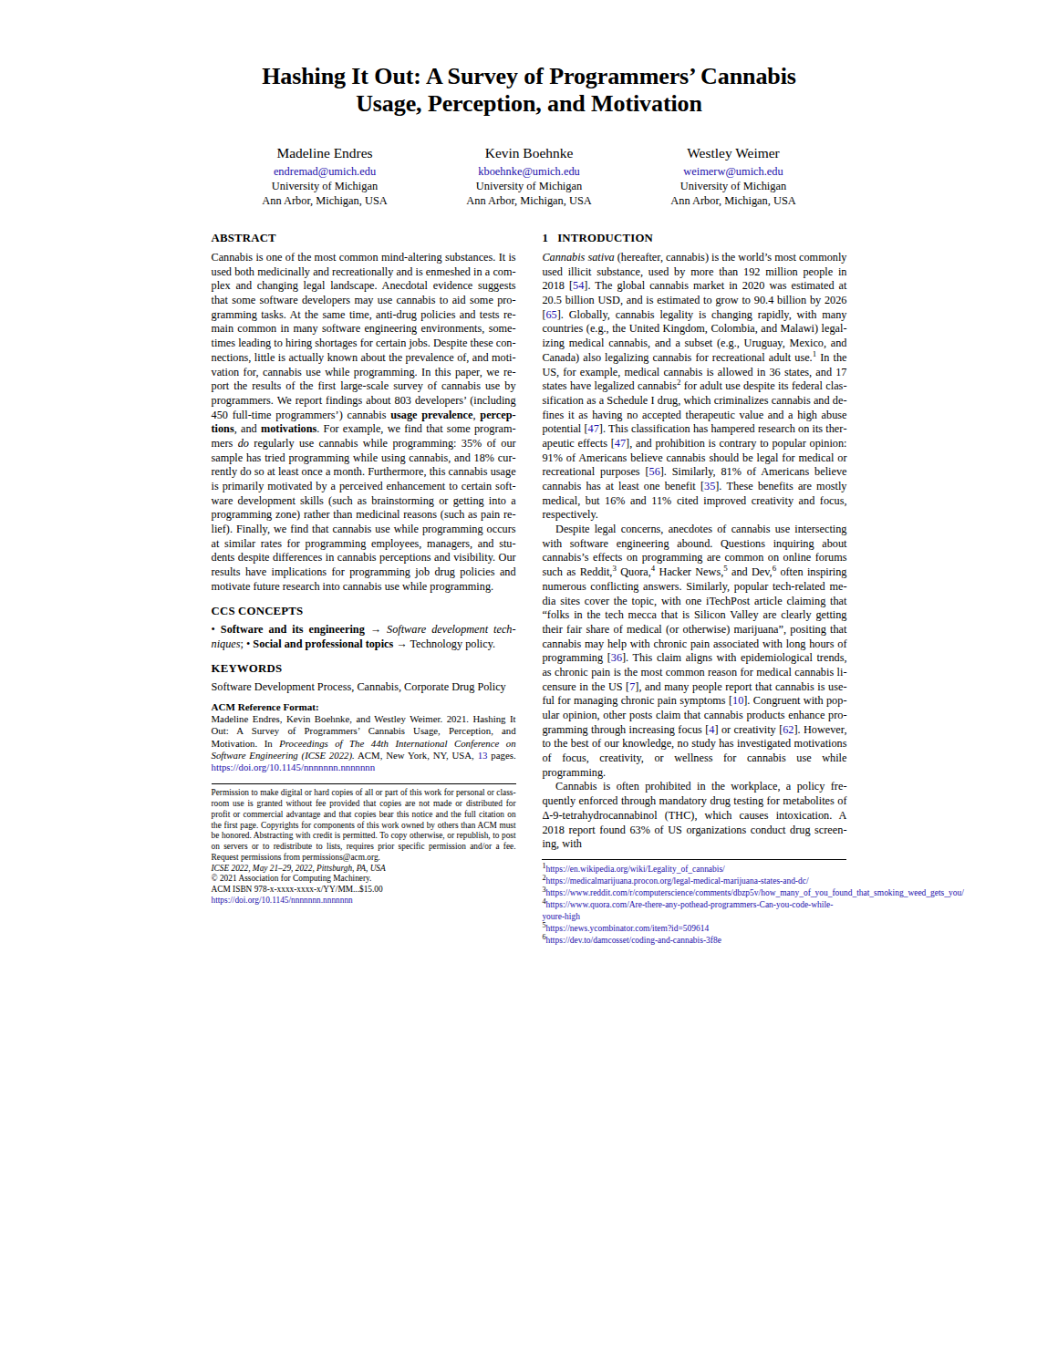Hashing It Out: A Survey of Programmers’ Cannabis
Usage, Perception, and Motivation
Madeline Endres
endremad@umich.edu
University of Michigan
Ann Arbor, Michigan, USA
Kevin Boehnke
kboehnke@umich.edu
University of Michigan
Ann Arbor, Michigan, USA
Westley Weimer
weimerw@umich.edu
University of Michigan
Ann Arbor, Michigan, USA
Abstract
Cannabis is one of the most common mind-altering substances. It is used both medicinally and recreationally and is enmeshed in a complex and changing legal landscape. Anecdotal evidence suggests that some software developers may use cannabis to aid some programming tasks. At the same time, anti-drug policies and tests remain common in many software engineering environments, sometimes leading to hiring shortages for certain jobs. Despite these connections, little is actually known about the prevalence of, and motivation for, cannabis use while programming. In this paper, we report the results of the first large-scale survey of cannabis use by programmers. We report findings about 803 developers’ (including 450 full-time programmers’) cannabis usage prevalence, perceptions, and motivations. For example, we find that some programmers do regularly use cannabis while programming: 35% of our sample has tried programming while using cannabis, and 18% currently do so at least once a month. Furthermore, this cannabis usage is primarily motivated by a perceived enhancement to certain software development skills (such as brainstorming or getting into a programming zone) rather than medicinal reasons (such as pain relief). Finally, we find that cannabis use while programming occurs at similar rates for programming employees, managers, and students despite differences in cannabis perceptions and visibility. Our results have implications for programming job drug policies and motivate future research into cannabis use while programming.
CCS Concepts
• Software and its engineering → Software development techniques; • Social and professional topics → Technology policy.
Keywords
Software Development Process, Cannabis, Corporate Drug Policy
ACM Reference Format:
Madeline Endres, Kevin Boehnke, and Westley Weimer. 2021. Hashing It Out: A Survey of Programmers’ Cannabis Usage, Perception, and Motivation. In Proceedings of The 44th International Conference on Software Engineering (ICSE 2022). ACM, New York, NY, USA, 13 pages. https://doi.org/10.1145/nnnnnnn.nnnnnnn
Permission to make digital or hard copies of all or part of this work for personal or classroom use is granted without fee provided that copies are not made or distributed for profit or commercial advantage and that copies bear this notice and the full citation on the first page. Copyrights for components of this work owned by others than ACM must be honored. Abstracting with credit is permitted. To copy otherwise, or republish, to post on servers or to redistribute to lists, requires prior specific permission and/or a fee. Request permissions from permissions@acm.org.
ICSE 2022, May 21–29, 2022, Pittsburgh, PA, USA
© 2021 Association for Computing Machinery.
ACM ISBN 978-x-xxxx-xxxx-x/YY/MM...$15.00
https://doi.org/10.1145/nnnnnnn.nnnnnnn
1 Introduction
Cannabis sativa (hereafter, cannabis) is the world’s most commonly used illicit substance, used by more than 192 million people in 2018 [54]. The global cannabis market in 2020 was estimated at 20.5 billion USD, and is estimated to grow to 90.4 billion by 2026 [65]. Globally, cannabis legality is changing rapidly, with many countries (e.g., the United Kingdom, Colombia, and Malawi) legalizing medical cannabis, and a subset (e.g., Uruguay, Mexico, and Canada) also legalizing cannabis for recreational adult use.1 In the US, for example, medical cannabis is allowed in 36 states, and 17 states have legalized cannabis2 for adult use despite its federal classification as a Schedule I drug, which criminalizes cannabis and defines it as having no accepted therapeutic value and a high abuse potential [47]. This classification has hampered research on its therapeutic effects [47], and prohibition is contrary to popular opinion: 91% of Americans believe cannabis should be legal for medical or recreational purposes [56]. Similarly, 81% of Americans believe cannabis has at least one benefit [35]. These benefits are mostly medical, but 16% and 11% cited improved creativity and focus, respectively.
Despite legal concerns, anecdotes of cannabis use intersecting with software engineering abound. Questions inquiring about cannabis’s effects on programming are common on online forums such as Reddit,3 Quora,4 Hacker News,5 and Dev,6 often inspiring numerous conflicting answers. Similarly, popular tech-related media sites cover the topic, with one iTechPost article claiming that “folks in the tech mecca that is Silicon Valley are clearly getting their fair share of medical (or otherwise) marijuana”, positing that cannabis may help with chronic pain associated with long hours of programming [36]. This claim aligns with epidemiological trends, as chronic pain is the most common reason for medical cannabis licensure in the US [7], and many people report that cannabis is useful for managing chronic pain symptoms [10]. Congruent with popular opinion, other posts claim that cannabis products enhance programming through increasing focus [4] or creativity [62]. However, to the best of our knowledge, no study has investigated motivations of focus, creativity, or wellness for cannabis use while programming.
Cannabis is often prohibited in the workplace, a policy frequently enforced through mandatory drug testing for metabolites of Δ-9-tetrahydrocannabinol (THC), which causes intoxication. A 2018 report found 63% of US organizations conduct drug screening, with
1https://en.wikipedia.org/wiki/Legality_of_cannabis/
2https://medicalmarijuana.procon.org/legal-medical-marijuana-states-and-dc/
3https://www.reddit.com/r/computerscience/comments/dbzp5v/how_many_of_you_found_that_smoking_weed_gets_you/
4https://www.quora.com/Are-there-any-pothead-programmers-Can-you-code-while-youre-high
5https://news.ycombinator.com/item?id=509614
6https://dev.to/damcosset/coding-and-cannabis-3f8e